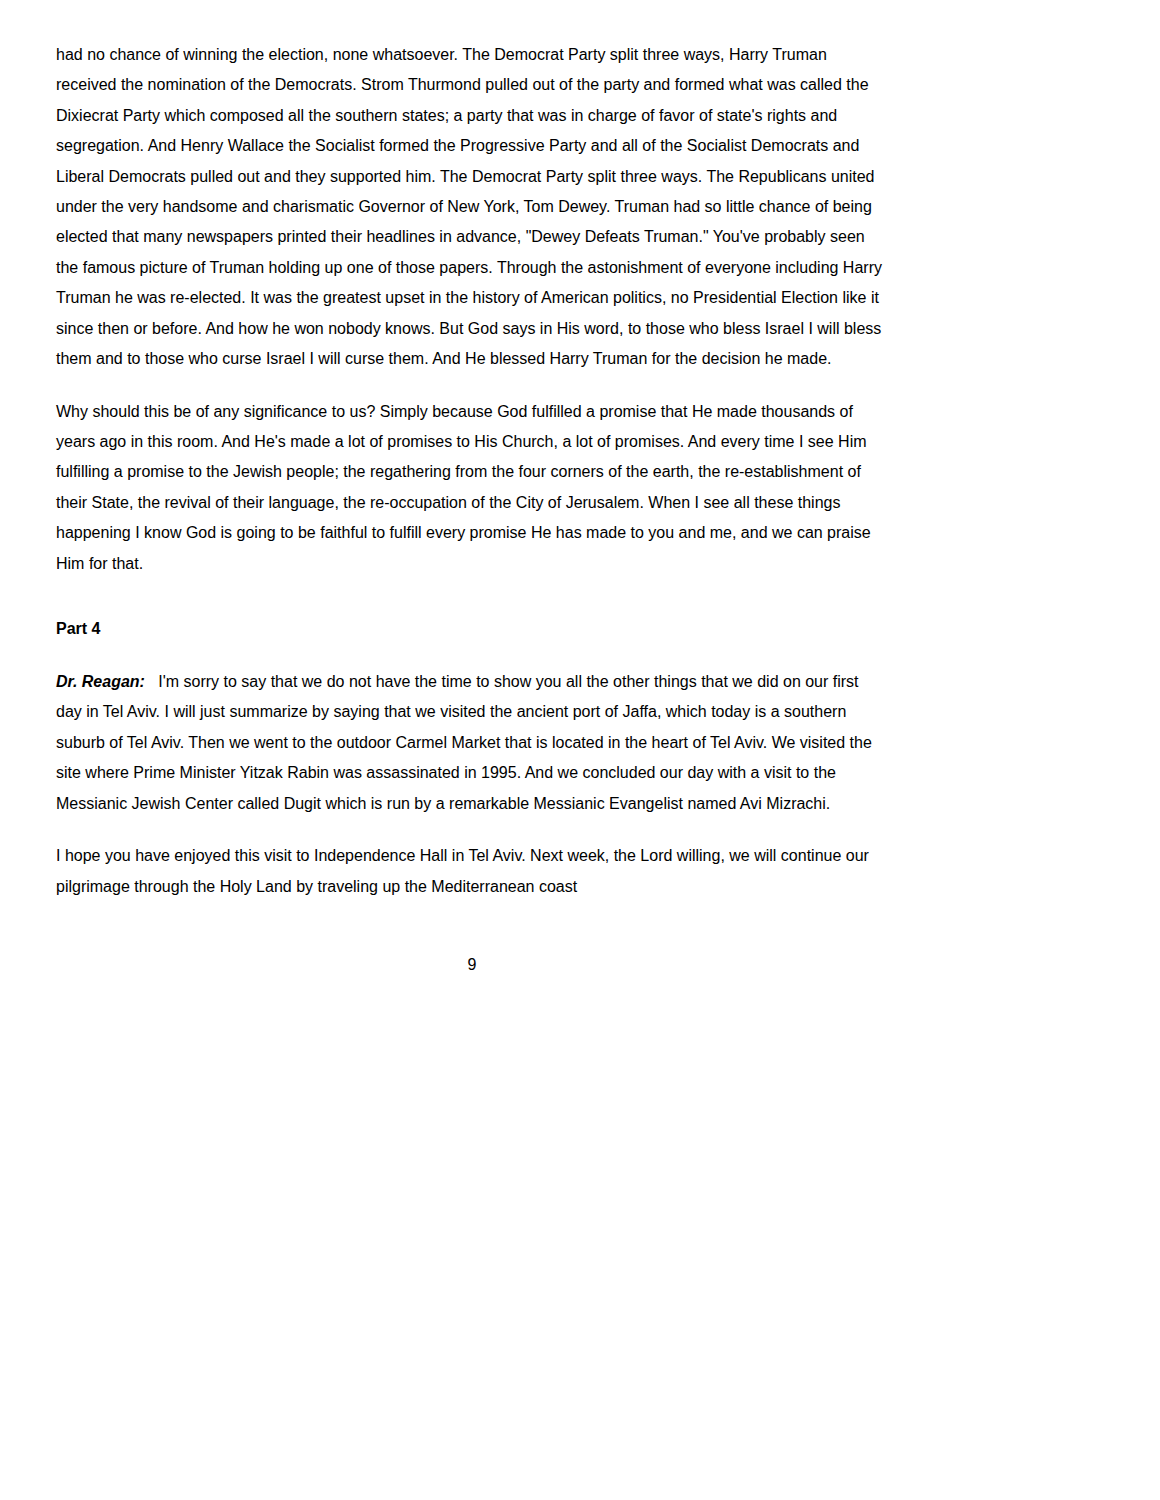had no chance of winning the election, none whatsoever. The Democrat Party split three ways, Harry Truman received the nomination of the Democrats. Strom Thurmond pulled out of the party and formed what was called the Dixiecrat Party which composed all the southern states; a party that was in charge of favor of state's rights and segregation. And Henry Wallace the Socialist formed the Progressive Party and all of the Socialist Democrats and Liberal Democrats pulled out and they supported him. The Democrat Party split three ways. The Republicans united under the very handsome and charismatic Governor of New York, Tom Dewey. Truman had so little chance of being elected that many newspapers printed their headlines in advance, "Dewey Defeats Truman." You've probably seen the famous picture of Truman holding up one of those papers. Through the astonishment of everyone including Harry Truman he was re-elected. It was the greatest upset in the history of American politics, no Presidential Election like it since then or before. And how he won nobody knows. But God says in His word, to those who bless Israel I will bless them and to those who curse Israel I will curse them. And He blessed Harry Truman for the decision he made.
Why should this be of any significance to us? Simply because God fulfilled a promise that He made thousands of years ago in this room. And He's made a lot of promises to His Church, a lot of promises. And every time I see Him fulfilling a promise to the Jewish people; the regathering from the four corners of the earth, the re-establishment of their State, the revival of their language, the re-occupation of the City of Jerusalem. When I see all these things happening I know God is going to be faithful to fulfill every promise He has made to you and me, and we can praise Him for that.
Part 4
Dr. Reagan: I'm sorry to say that we do not have the time to show you all the other things that we did on our first day in Tel Aviv. I will just summarize by saying that we visited the ancient port of Jaffa, which today is a southern suburb of Tel Aviv. Then we went to the outdoor Carmel Market that is located in the heart of Tel Aviv. We visited the site where Prime Minister Yitzak Rabin was assassinated in 1995. And we concluded our day with a visit to the Messianic Jewish Center called Dugit which is run by a remarkable Messianic Evangelist named Avi Mizrachi.
I hope you have enjoyed this visit to Independence Hall in Tel Aviv. Next week, the Lord willing, we will continue our pilgrimage through the Holy Land by traveling up the Mediterranean coast
9